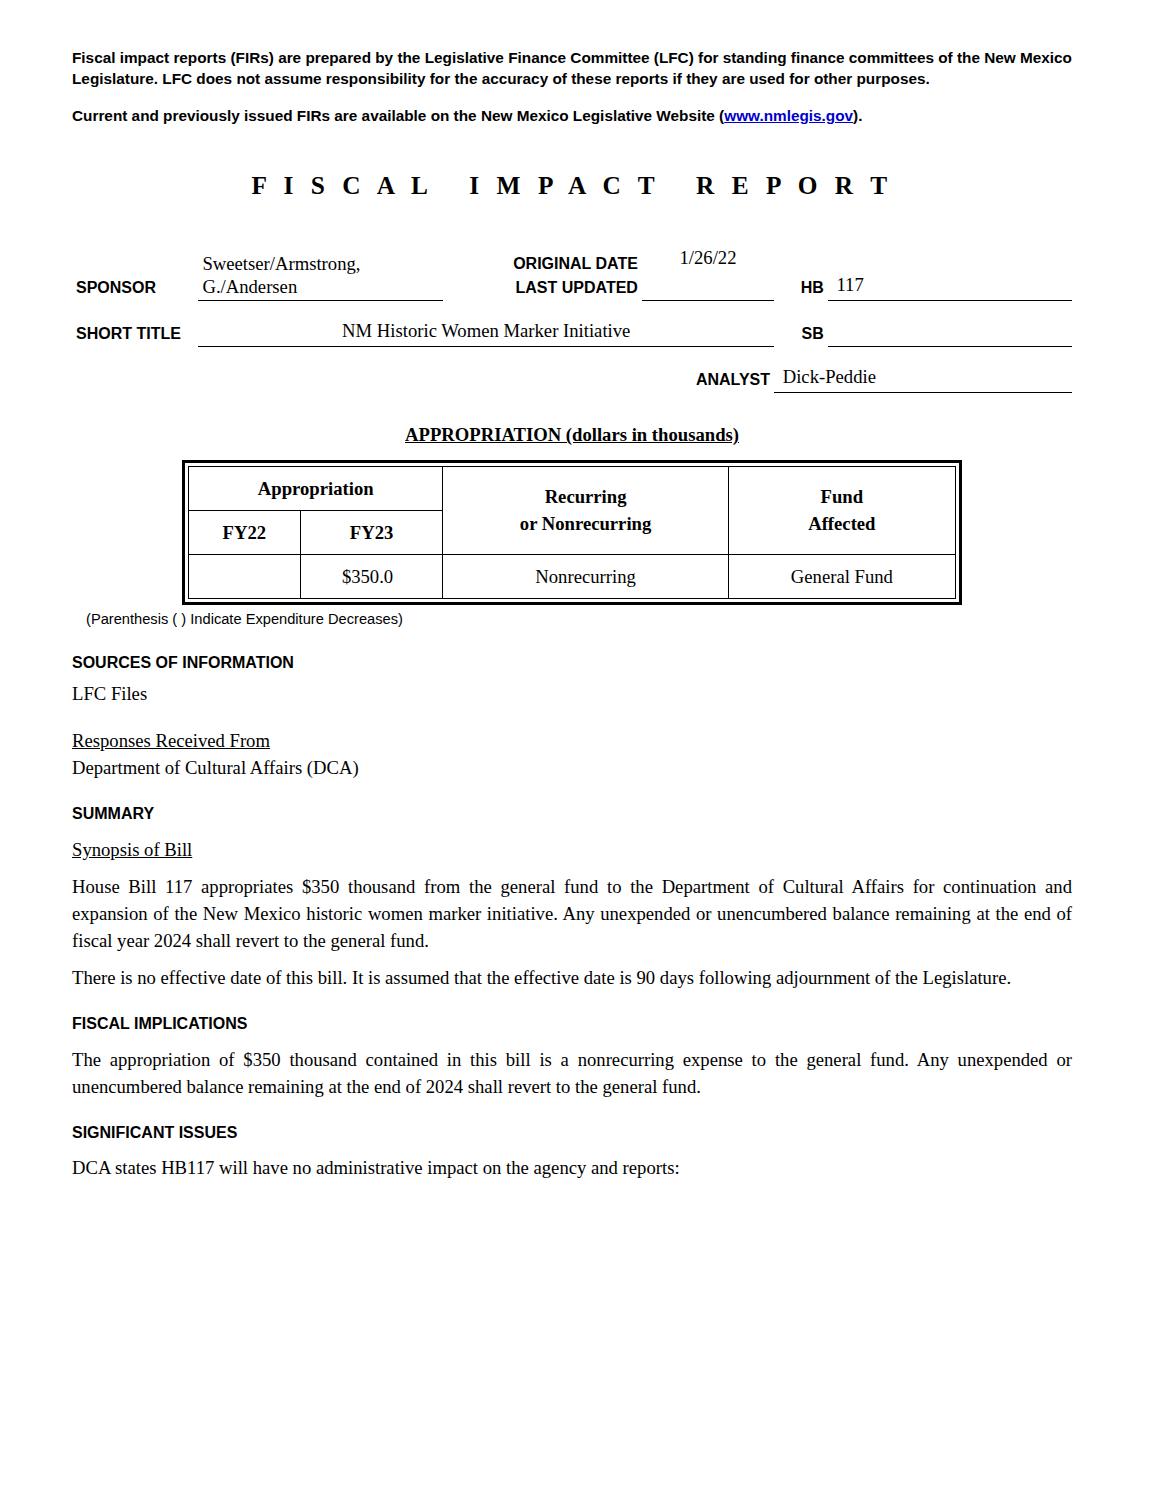Fiscal impact reports (FIRs) are prepared by the Legislative Finance Committee (LFC) for standing finance committees of the New Mexico Legislature. LFC does not assume responsibility for the accuracy of these reports if they are used for other purposes.
Current and previously issued FIRs are available on the New Mexico Legislative Website (www.nmlegis.gov).
F I S C A L I M P A C T R E P O R T
| SPONSOR | Sweetser/Armstrong, G./Andersen | ORIGINAL DATE LAST UPDATED | 1/26/22 | HB | 117 |
| SHORT TITLE | NM Historic Women Marker Initiative | SB | |
| ANALYST | Dick-Peddie |
APPROPRIATION (dollars in thousands)
| Appropriation | Recurring or Nonrecurring | Fund Affected |
| --- | --- | --- |
| FY22 | FY23 |
| | $350.0 | Nonrecurring | General Fund |
(Parenthesis ( ) Indicate Expenditure Decreases)
SOURCES OF INFORMATION
LFC Files
Responses Received From
Department of Cultural Affairs (DCA)
SUMMARY
Synopsis of Bill
House Bill 117 appropriates $350 thousand from the general fund to the Department of Cultural Affairs for continuation and expansion of the New Mexico historic women marker initiative. Any unexpended or unencumbered balance remaining at the end of fiscal year 2024 shall revert to the general fund.
There is no effective date of this bill. It is assumed that the effective date is 90 days following adjournment of the Legislature.
FISCAL IMPLICATIONS
The appropriation of $350 thousand contained in this bill is a nonrecurring expense to the general fund. Any unexpended or unencumbered balance remaining at the end of 2024 shall revert to the general fund.
SIGNIFICANT ISSUES
DCA states HB117 will have no administrative impact on the agency and reports: